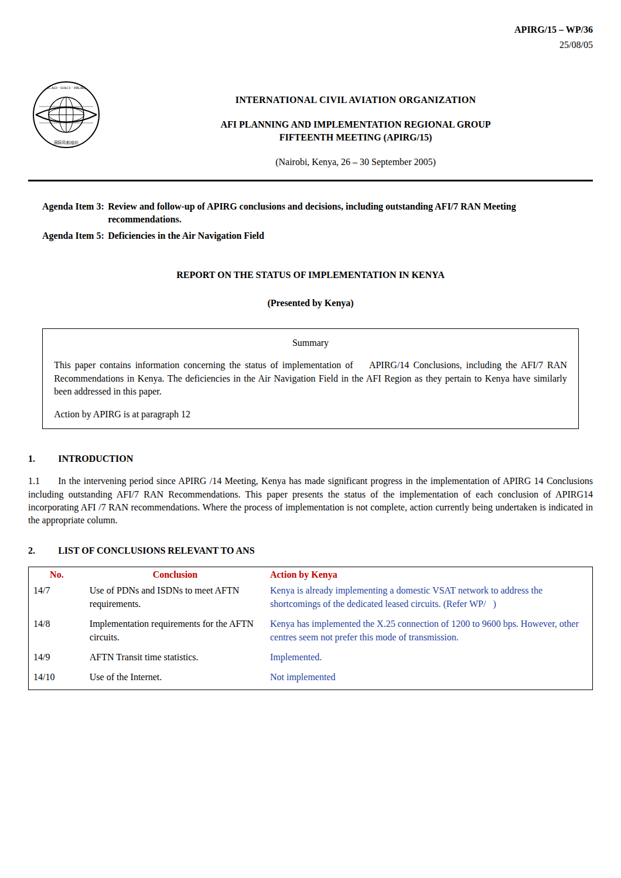APIRG/15 – WP/36
25/08/05
ICAO · OACI · ИКАО 国际民航组织
INTERNATIONAL CIVIL AVIATION ORGANIZATION
AFI PLANNING AND IMPLEMENTATION REGIONAL GROUP
FIFTEENTH MEETING (APIRG/15)
(Nairobi, Kenya, 26 – 30 September 2005)
| Agenda Item 3: | Review and follow-up of APIRG conclusions and decisions, including outstanding AFI/7 RAN Meeting recommendations. |
| Agenda Item 5: | Deficiencies in the Air Navigation Field |
REPORT ON THE STATUS OF IMPLEMENTATION IN KENYA
(Presented by Kenya)
Summary
This paper contains information concerning the status of implementation of APIRG/14 Conclusions, including the AFI/7 RAN Recommendations in Kenya. The deficiencies in the Air Navigation Field in the AFI Region as they pertain to Kenya have similarly been addressed in this paper.
Action by APIRG is at paragraph 12
1. INTRODUCTION
1.1 In the intervening period since APIRG /14 Meeting, Kenya has made significant progress in the implementation of APIRG 14 Conclusions including outstanding AFI/7 RAN Recommendations. This paper presents the status of the implementation of each conclusion of APIRG14 incorporating AFI /7 RAN recommendations. Where the process of implementation is not complete, action currently being undertaken is indicated in the appropriate column.
2. LIST OF CONCLUSIONS RELEVANT TO ANS
| No. | Conclusion | Action by Kenya |
| --- | --- | --- |
| 14/7 | Use of PDNs and ISDNs to meet AFTN requirements. | Kenya is already implementing a domestic VSAT network to address the shortcomings of the dedicated leased circuits. (Refer WP/ ) |
| 14/8 | Implementation requirements for the AFTN circuits. | Kenya has implemented the X.25 connection of 1200 to 9600 bps. However, other centres seem not prefer this mode of transmission. |
| 14/9 | AFTN Transit time statistics. | Implemented. |
| 14/10 | Use of the Internet. | Not implemented |